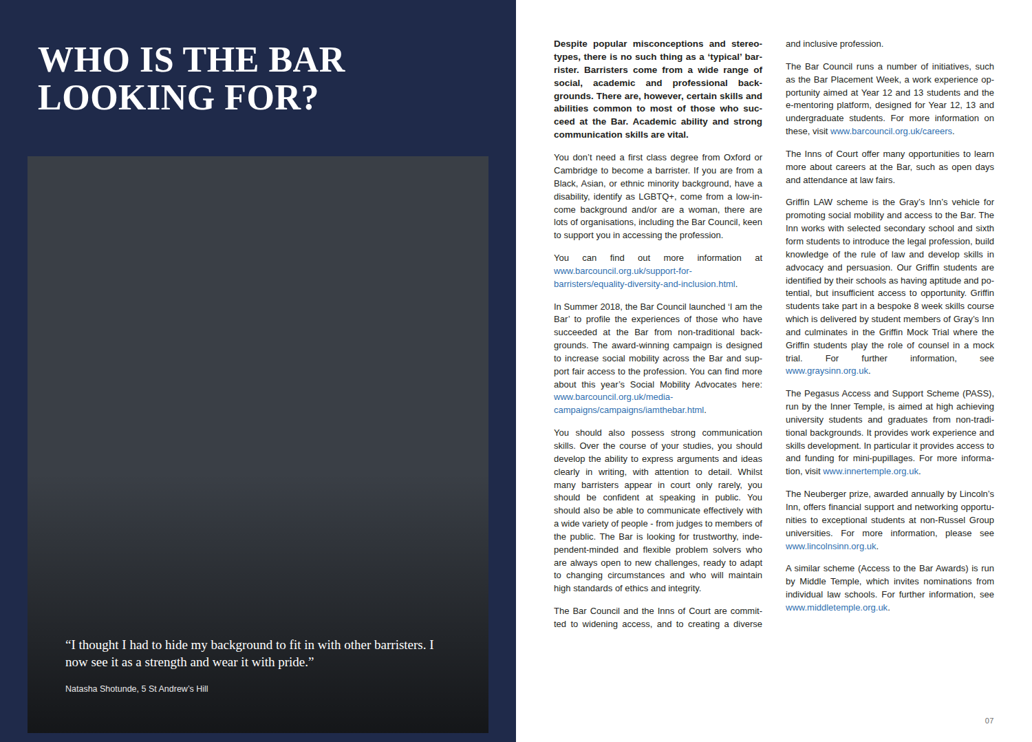Who is the Bar
looking for?
“I thought I had to hide my background to fit in with other barristers. I now see it as a strength and wear it with pride.”
Natasha Shotunde, 5 St Andrew’s Hill
Despite popular misconceptions and stereotypes, there is no such thing as a ‘typical’ barrister. Barristers come from a wide range of social, academic and professional backgrounds. There are, however, certain skills and abilities common to most of those who succeed at the Bar. Academic ability and strong communication skills are vital.
You don’t need a first class degree from Oxford or Cambridge to become a barrister. If you are from a Black, Asian, or ethnic minority background, have a disability, identify as LGBTQ+, come from a low-income background and/or are a woman, there are lots of organisations, including the Bar Council, keen to support you in accessing the profession.
You can find out more information at www.barcouncil.org.uk/support-for-barristers/equality-diversity-and-inclusion.html.
In Summer 2018, the Bar Council launched ‘I am the Bar’ to profile the experiences of those who have succeeded at the Bar from non-traditional backgrounds. The award-winning campaign is designed to increase social mobility across the Bar and support fair access to the profession. You can find more about this year’s Social Mobility Advocates here: www.barcouncil.org.uk/media-campaigns/campaigns/iamthebar.html.
You should also possess strong communication skills. Over the course of your studies, you should develop the ability to express arguments and ideas clearly in writing, with attention to detail. Whilst many barristers appear in court only rarely, you should be confident at speaking in public. You should also be able to communicate effectively with a wide variety of people - from judges to members of the public. The Bar is looking for trustworthy, independent-minded and flexible problem solvers who are always open to new challenges, ready to adapt to changing circumstances and who will maintain high standards of ethics and integrity.
The Bar Council and the Inns of Court are committed to widening access, and to creating a diverse and inclusive profession.
The Bar Council runs a number of initiatives, such as the Bar Placement Week, a work experience opportunity aimed at Year 12 and 13 students and the e-mentoring platform, designed for Year 12, 13 and undergraduate students. For more information on these, visit www.barcouncil.org.uk/careers.
The Inns of Court offer many opportunities to learn more about careers at the Bar, such as open days and attendance at law fairs.
Griffin LAW scheme is the Gray’s Inn’s vehicle for promoting social mobility and access to the Bar. The Inn works with selected secondary school and sixth form students to introduce the legal profession, build knowledge of the rule of law and develop skills in advocacy and persuasion. Our Griffin students are identified by their schools as having aptitude and potential, but insufficient access to opportunity. Griffin students take part in a bespoke 8 week skills course which is delivered by student members of Gray’s Inn and culminates in the Griffin Mock Trial where the Griffin students play the role of counsel in a mock trial. For further information, see www.graysinn.org.uk.
The Pegasus Access and Support Scheme (PASS), run by the Inner Temple, is aimed at high achieving university students and graduates from non-traditional backgrounds. It provides work experience and skills development. In particular it provides access to and funding for mini-pupillages. For more information, visit www.innertemple.org.uk.
The Neuberger prize, awarded annually by Lincoln’s Inn, offers financial support and networking opportunities to exceptional students at non-Russel Group universities. For more information, please see www.lincolnsinn.org.uk.
A similar scheme (Access to the Bar Awards) is run by Middle Temple, which invites nominations from individual law schools. For further information, see www.middletemple.org.uk.
07